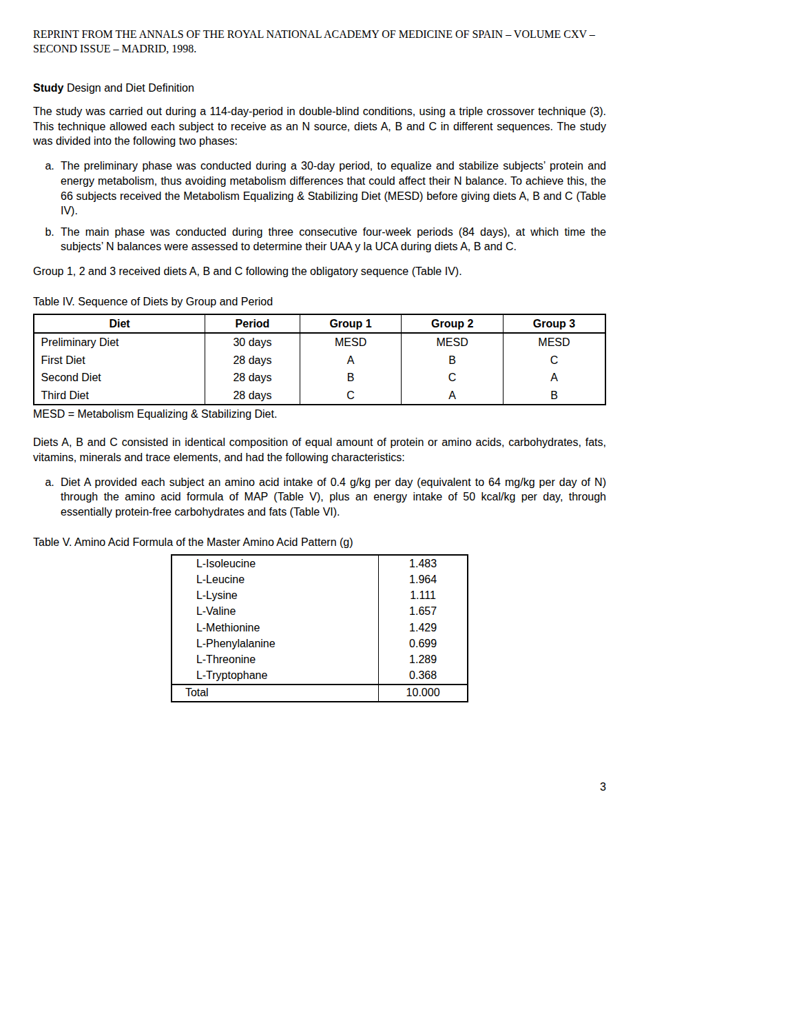Reprint from the Annals of the Royal National Academy of Medicine of Spain – Volume CXV – Second Issue – Madrid, 1998.
Study Design and Diet Definition
The study was carried out during a 114-day-period in double-blind conditions, using a triple crossover technique (3). This technique allowed each subject to receive as an N source, diets A, B and C in different sequences. The study was divided into the following two phases:
The preliminary phase was conducted during a 30-day period, to equalize and stabilize subjects’ protein and energy metabolism, thus avoiding metabolism differences that could affect their N balance. To achieve this, the 66 subjects received the Metabolism Equalizing & Stabilizing Diet (MESD) before giving diets A, B and C (Table IV).
The main phase was conducted during three consecutive four-week periods (84 days), at which time the subjects’ N balances were assessed to determine their UAA y la UCA during diets A, B and C.
Group 1, 2 and 3 received diets A, B and C following the obligatory sequence (Table IV).
Table IV. Sequence of Diets by Group and Period
| Diet | Period | Group 1 | Group 2 | Group 3 |
| --- | --- | --- | --- | --- |
| Preliminary Diet | 30 days | MESD | MESD | MESD |
| First Diet | 28 days | A | B | C |
| Second Diet | 28 days | B | C | A |
| Third Diet | 28 days | C | A | B |
MESD = Metabolism Equalizing & Stabilizing Diet.
Diets A, B and C consisted in identical composition of equal amount of protein or amino acids, carbohydrates, fats, vitamins, minerals and trace elements, and had the following characteristics:
Diet A provided each subject an amino acid intake of 0.4 g/kg per day (equivalent to 64 mg/kg per day of N) through the amino acid formula of MAP (Table V), plus an energy intake of 50 kcal/kg per day, through essentially protein-free carbohydrates and fats (Table VI).
Table V. Amino Acid Formula of the Master Amino Acid Pattern (g)
| L-Isoleucine | 1.483 |
| L-Leucine | 1.964 |
| L-Lysine | 1.111 |
| L-Valine | 1.657 |
| L-Methionine | 1.429 |
| L-Phenylalanine | 0.699 |
| L-Threonine | 1.289 |
| L-Tryptophane | 0.368 |
| Total | 10.000 |
3